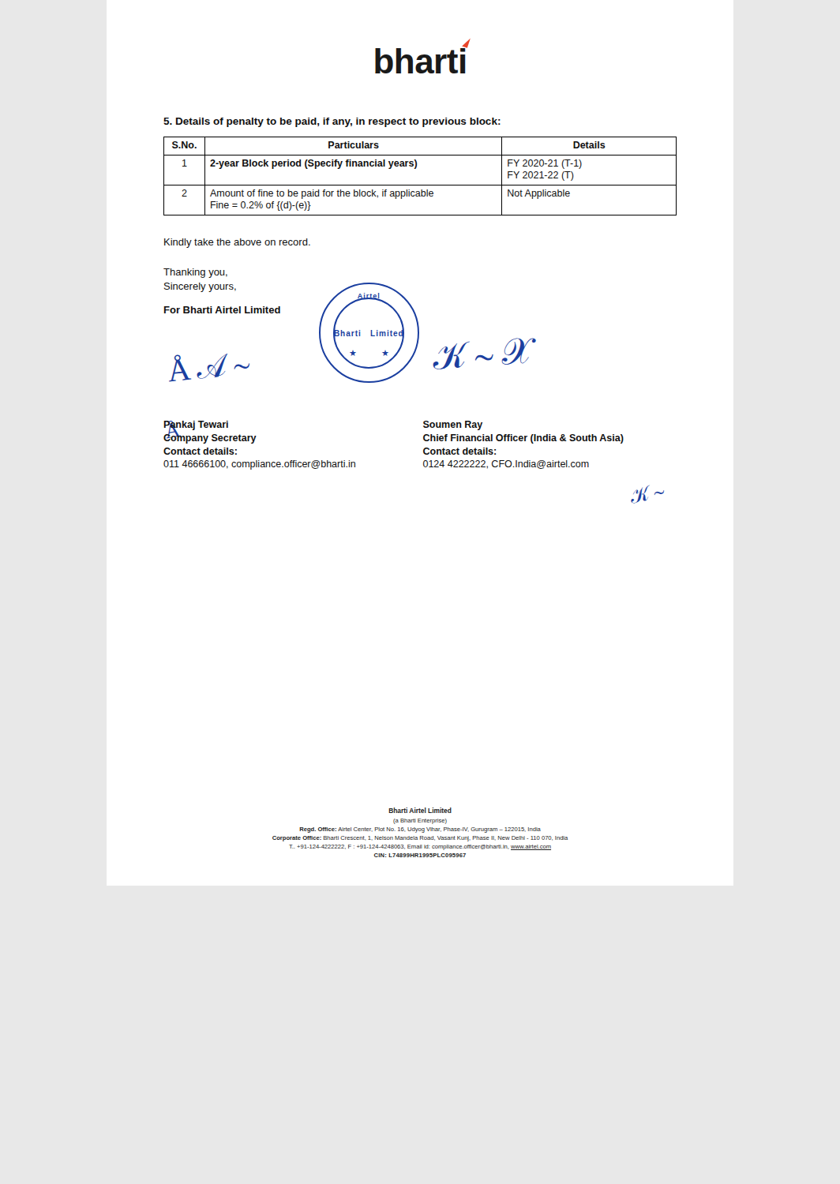bharti
5. Details of penalty to be paid, if any, in respect to previous block:
| S.No. | Particulars | Details |
| --- | --- | --- |
| 1 | 2-year Block period (Specify financial years) | FY 2020-21 (T-1) FY 2021-22 (T) |
| 2 | Amount of fine to be paid for the block, if applicable Fine = 0.2% of {(d)-(e)} | Not Applicable |
Kindly take the above on record.
Thanking you,
Sincerely yours,
For Bharti Airtel Limited
Airtel
Bharti Limited
★ ★
Å 𝒜 ∼
𝒦 ∼ 𝒳
Å
𝒦 ∼
Pankaj Tewari
Company Secretary
Contact details:
011 46666100, compliance.officer@bharti.in
Soumen Ray
Chief Financial Officer (India & South Asia)
Contact details:
0124 4222222, CFO.India@airtel.com
Bharti Airtel Limited
(a Bharti Enterprise)
Regd. Office: Airtel Center, Plot No. 16, Udyog Vihar, Phase-IV, Gurugram – 122015, India
Corporate Office: Bharti Crescent, 1, Nelson Mandela Road, Vasant Kunj, Phase II, New Delhi - 110 070, India
T.. +91-124-4222222, F : +91-124-4248063, Email id: compliance.officer@bharti.in, www.airtel.com
CIN: L74899HR1995PLC095967